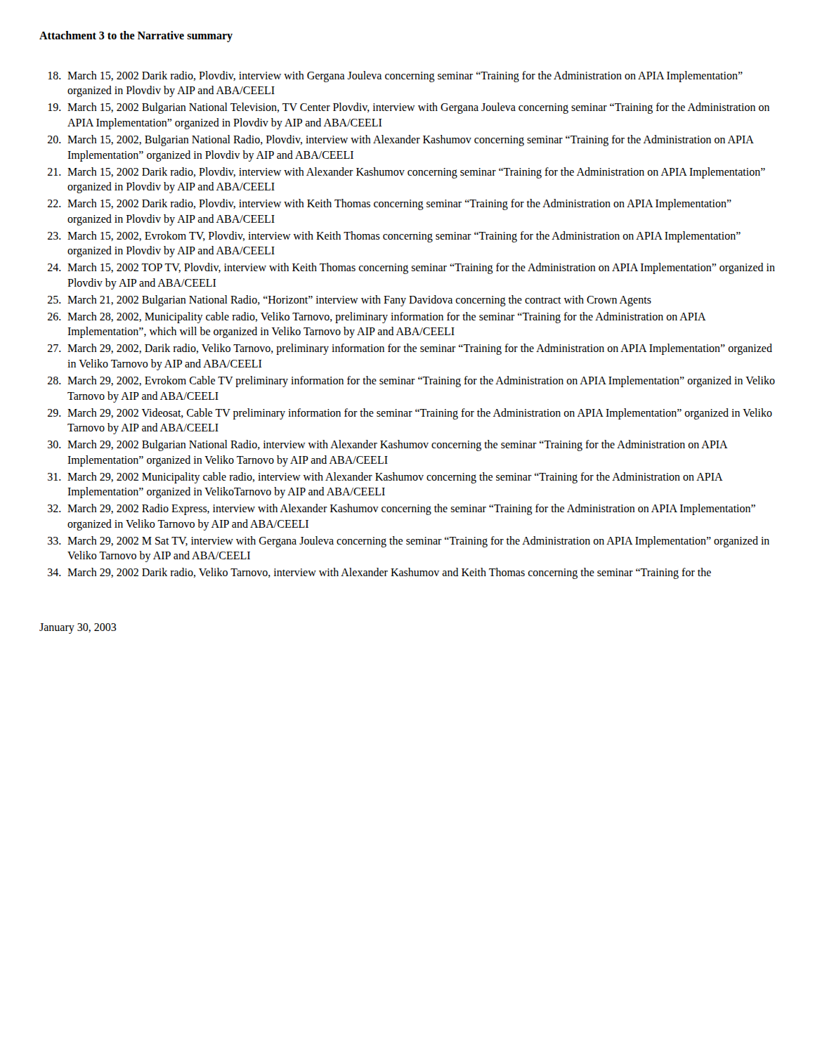Attachment 3 to the Narrative summary
March 15, 2002 Darik radio, Plovdiv, interview with Gergana Jouleva concerning seminar “Training for the Administration on APIA Implementation” organized in Plovdiv by AIP and ABA/CEELI
March 15, 2002 Bulgarian National Television, TV Center Plovdiv, interview with Gergana Jouleva concerning seminar “Training for the Administration on APIA Implementation” organized in Plovdiv by AIP and ABA/CEELI
March 15, 2002, Bulgarian National Radio, Plovdiv, interview with Alexander Kashumov concerning seminar “Training for the Administration on APIA Implementation” organized in Plovdiv by AIP and ABA/CEELI
March 15, 2002 Darik radio, Plovdiv, interview with Alexander Kashumov concerning seminar “Training for the Administration on APIA Implementation” organized in Plovdiv by AIP and ABA/CEELI
March 15, 2002 Darik radio, Plovdiv, interview with Keith Thomas concerning seminar “Training for the Administration on APIA Implementation” organized in Plovdiv by AIP and ABA/CEELI
March 15, 2002, Evrokom TV, Plovdiv, interview with Keith Thomas concerning seminar “Training for the Administration on APIA Implementation” organized in Plovdiv by AIP and ABA/CEELI
March 15, 2002 TOP TV, Plovdiv, interview with Keith Thomas concerning seminar “Training for the Administration on APIA Implementation” organized in Plovdiv by AIP and ABA/CEELI
March 21, 2002 Bulgarian National Radio, “Horizont” interview with Fany Davidova concerning the contract with Crown Agents
March 28, 2002, Municipality cable radio, Veliko Tarnovo, preliminary information for the seminar “Training for the Administration on APIA Implementation”, which will be organized in Veliko Tarnovo by AIP and ABA/CEELI
March 29, 2002, Darik radio, Veliko Tarnovo, preliminary information for the seminar “Training for the Administration on APIA Implementation” organized in Veliko Tarnovo by AIP and ABA/CEELI
March 29, 2002, Evrokom Cable TV preliminary information for the seminar “Training for the Administration on APIA Implementation” organized in Veliko Tarnovo by AIP and ABA/CEELI
March 29, 2002 Videosat, Cable TV preliminary information for the seminar “Training for the Administration on APIA Implementation” organized in Veliko Tarnovo by AIP and ABA/CEELI
March 29, 2002 Bulgarian National Radio, interview with Alexander Kashumov concerning the seminar “Training for the Administration on APIA Implementation” organized in Veliko Tarnovo by AIP and ABA/CEELI
March 29, 2002 Municipality cable radio, interview with Alexander Kashumov concerning the seminar “Training for the Administration on APIA Implementation” organized in VelikoTarnovo by AIP and ABA/CEELI
March 29, 2002 Radio Express, interview with Alexander Kashumov concerning the seminar “Training for the Administration on APIA Implementation” organized in Veliko Tarnovo by AIP and ABA/CEELI
March 29, 2002 M Sat TV, interview with Gergana Jouleva concerning the seminar “Training for the Administration on APIA Implementation” organized in Veliko Tarnovo by AIP and ABA/CEELI
March 29, 2002 Darik radio, Veliko Tarnovo, interview with Alexander Kashumov and Keith Thomas concerning the seminar “Training for the
January 30, 2003